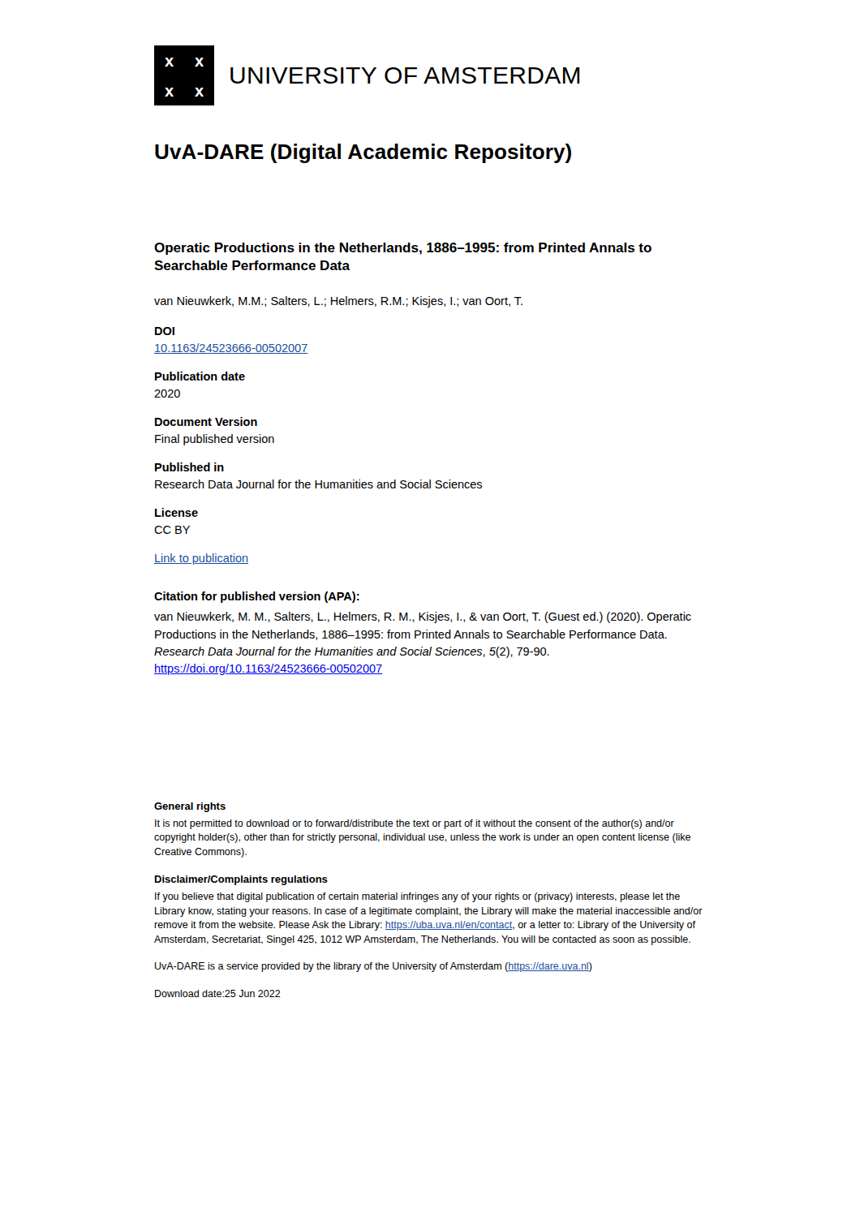xxxx
UNIVERSITY OF AMSTERDAM
UvA-DARE (Digital Academic Repository)
Operatic Productions in the Netherlands, 1886–1995: from Printed Annals to Searchable Performance Data
van Nieuwkerk, M.M.; Salters, L.; Helmers, R.M.; Kisjes, I.; van Oort, T.
DOI 10.1163/24523666-00502007
Publication date 2020
Document Version Final published version
Published in Research Data Journal for the Humanities and Social Sciences
License CC BY
Link to publication
Citation for published version (APA): van Nieuwkerk, M. M., Salters, L., Helmers, R. M., Kisjes, I., & van Oort, T. (Guest ed.) (2020). Operatic Productions in the Netherlands, 1886–1995: from Printed Annals to Searchable Performance Data. Research Data Journal for the Humanities and Social Sciences, 5(2), 79-90. https://doi.org/10.1163/24523666-00502007
General rights
It is not permitted to download or to forward/distribute the text or part of it without the consent of the author(s) and/or copyright holder(s), other than for strictly personal, individual use, unless the work is under an open content license (like Creative Commons).
Disclaimer/Complaints regulations
If you believe that digital publication of certain material infringes any of your rights or (privacy) interests, please let the Library know, stating your reasons. In case of a legitimate complaint, the Library will make the material inaccessible and/or remove it from the website. Please Ask the Library: https://uba.uva.nl/en/contact, or a letter to: Library of the University of Amsterdam, Secretariat, Singel 425, 1012 WP Amsterdam, The Netherlands. You will be contacted as soon as possible.
UvA-DARE is a service provided by the library of the University of Amsterdam (https://dare.uva.nl)
Download date:25 Jun 2022